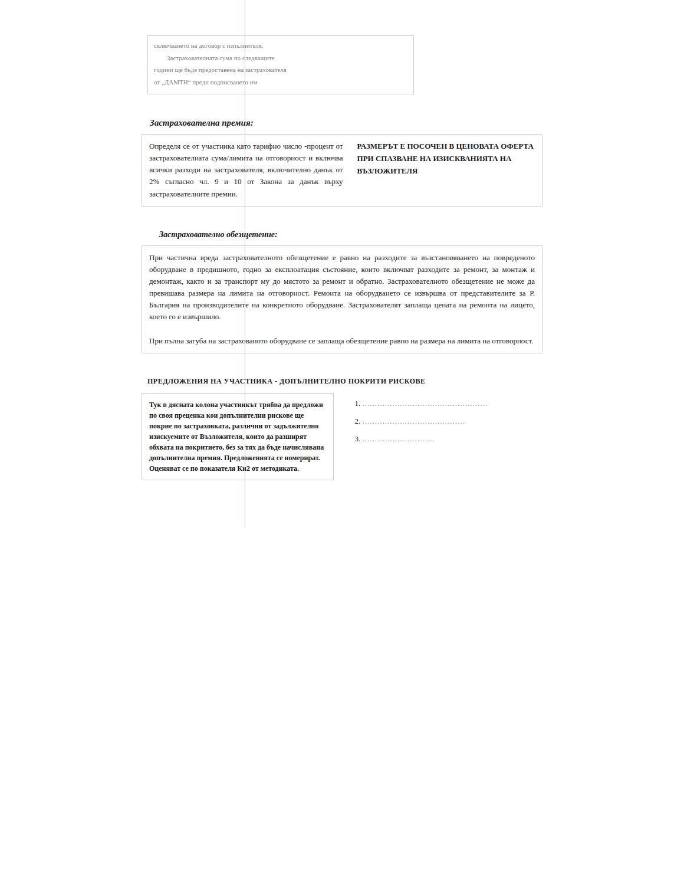сключването на договор с изпълнителя.
Застрахователната сума по следващите
години ще бъде предоставена на застрахователя
от „ДАМТН“ преди подписването им
Застрахователна премия:
Определя се от участника като тарифно число -процент от застрахователната сума/лимита на отговорност и включва всички разходи на застрахователя, включително данък от 2% съгласно чл. 9 и 10 от Закона за данък върху застрахователните премии.
Размерът е посочен в ценовата оферта при спазване на изискванията на възложителя
Застрахователно обезщетение:
При частична вреда застрахователното обезщетение е равно на разходите за възстановяването на повреденото оборудване в предишното, годно за експлоатация състояние, които включват разходите за ремонт, за монтаж и демонтаж, както и за транспорт му до мястото за ремонт и обратно. Застрахователното обезщетение не може да превишава размера на лимита на отговорност. Ремонта на оборудването се извършва от представителите за Р. България на производителите на конкретното оборудване. Застрахователят заплаща цената на ремонта на лицето, което го е извършило.
При пълна загуба на застрахованото оборудване се заплаща обезщетение равно на размера на лимита на отговорност.
ПРЕДЛОЖЕНИЯ НА УЧАСТНИКА - ДОПЪЛНИТЕЛНО ПОКРИТИ РИСКОВЕ
Тук в дясната колона участникът трябва да предложи по своя преценка кои допълнителни рискове ще покрие по застраховката, различни от задължително изискуемите от Възложителя, които да разширят обхвата на покритието, без за тях да бъде начислявана допълнителна премия. Предложенията се номерират. Оценяват се по показателя Ки2 от методиката.
..................................................
.........................................
.............................